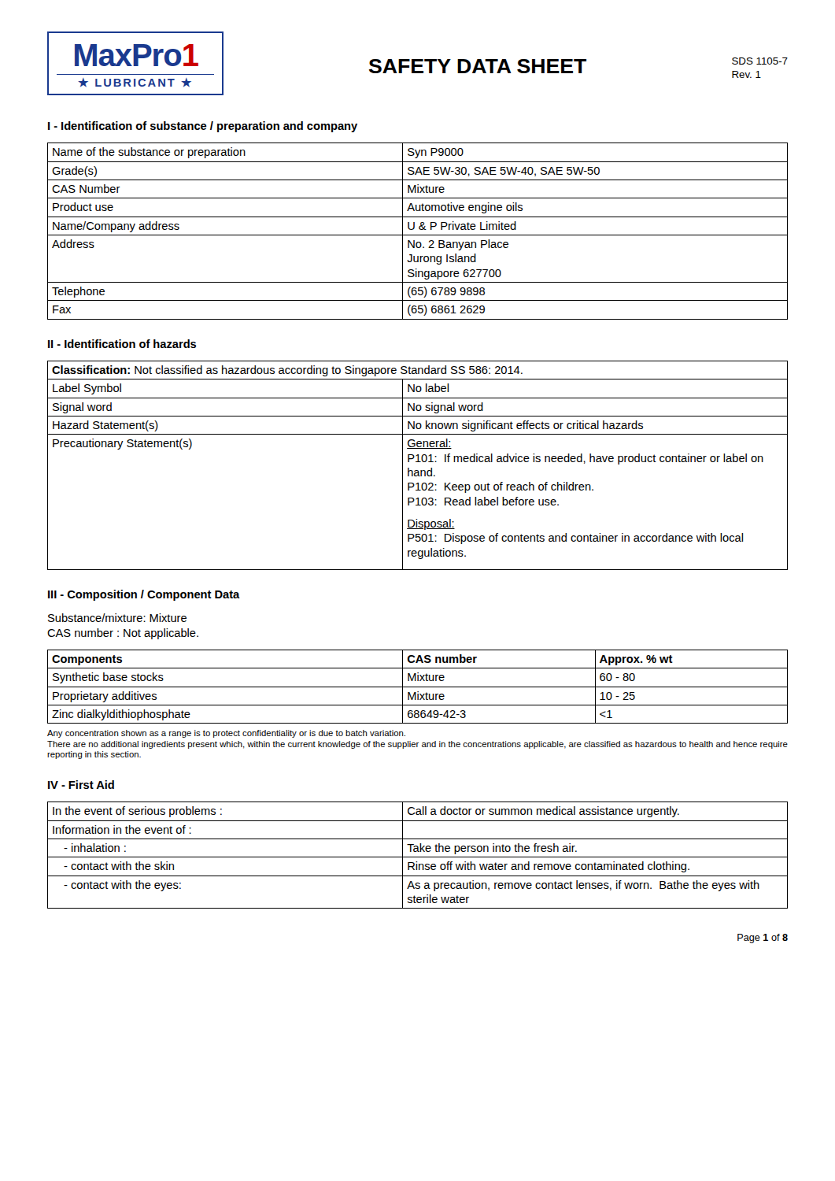MaxPro 1
★ LUBRICANT ★
SAFETY DATA SHEET
SDS 1105-7
Rev. 1
I - Identification of substance / preparation and company
| Name of the substance or preparation | Syn P9000 |
| Grade(s) | SAE 5W-30, SAE 5W-40, SAE 5W-50 |
| CAS Number | Mixture |
| Product use | Automotive engine oils |
| Name/Company address | U & P Private Limited |
| Address | No. 2 Banyan Place Jurong Island Singapore 627700 |
| Telephone | (65) 6789 9898 |
| Fax | (65) 6861 2629 |
II - Identification of hazards
| Classification: Not classified as hazardous according to Singapore Standard SS 586: 2014. |
| Label Symbol | No label |
| Signal word | No signal word |
| Hazard Statement(s) | No known significant effects or critical hazards |
| Precautionary Statement(s) | General: P101: If medical advice is needed, have product container or label on hand. P102: Keep out of reach of children. P103: Read label before use. Disposal: P501: Dispose of contents and container in accordance with local regulations. |
III - Composition / Component Data
Substance/mixture: Mixture
CAS number : Not applicable.
| Components | CAS number | Approx. % wt |
| --- | --- | --- |
| Synthetic base stocks | Mixture | 60 - 80 |
| Proprietary additives | Mixture | 10 - 25 |
| Zinc dialkyldithiophosphate | 68649-42-3 | <1 |
Any concentration shown as a range is to protect confidentiality or is due to batch variation.
There are no additional ingredients present which, within the current knowledge of the supplier and in the concentrations applicable, are classified as hazardous to health and hence require reporting in this section.
IV - First Aid
| In the event of serious problems : | Call a doctor or summon medical assistance urgently. |
| Information in the event of : | |
| - inhalation : | Take the person into the fresh air. |
| - contact with the skin | Rinse off with water and remove contaminated clothing. |
| - contact with the eyes: | As a precaution, remove contact lenses, if worn. Bathe the eyes with sterile water |
Page 1 of 8